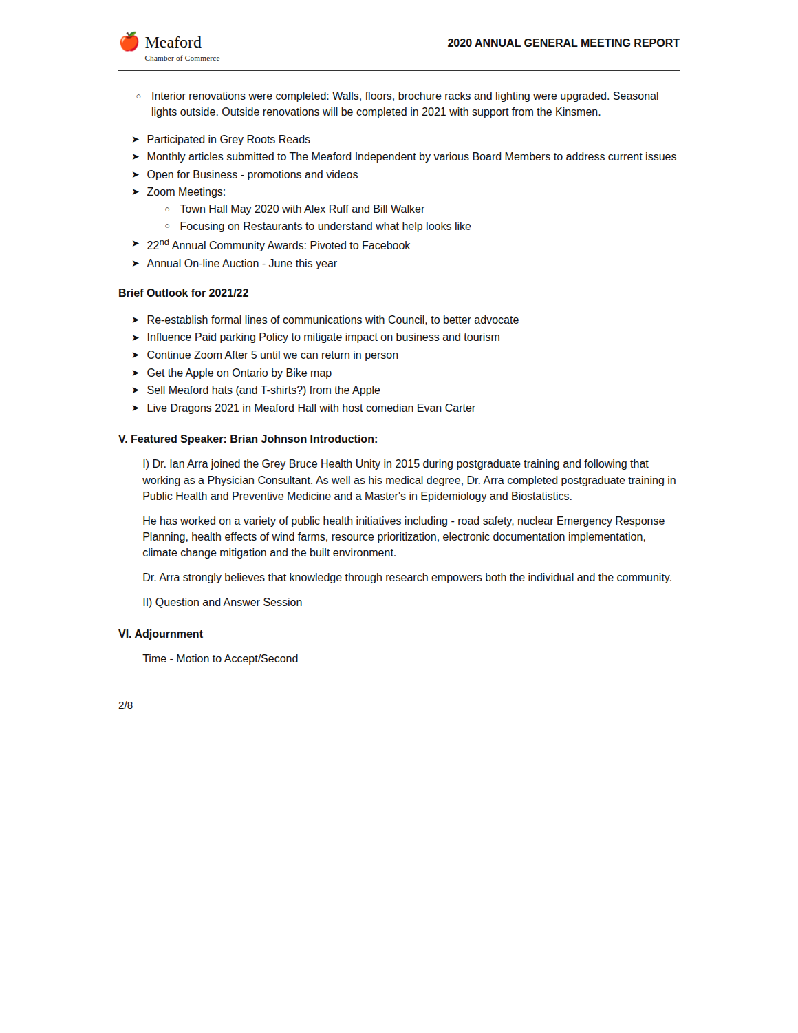🍎 Meaford
Chamber of Commerce
2020 ANNUAL GENERAL MEETING REPORT
Interior renovations were completed: Walls, floors, brochure racks and lighting were upgraded. Seasonal lights outside. Outside renovations will be completed in 2021 with support from the Kinsmen.
Participated in Grey Roots Reads
Monthly articles submitted to The Meaford Independent by various Board Members to address current issues
Open for Business - promotions and videos
Zoom Meetings:
Town Hall May 2020 with Alex Ruff and Bill Walker
Focusing on Restaurants to understand what help looks like
22nd Annual Community Awards: Pivoted to Facebook
Annual On-line Auction - June this year
Brief Outlook for 2021/22
Re-establish formal lines of communications with Council, to better advocate
Influence Paid parking Policy to mitigate impact on business and tourism
Continue Zoom After 5 until we can return in person
Get the Apple on Ontario by Bike map
Sell Meaford hats (and T-shirts?) from the Apple
Live Dragons 2021 in Meaford Hall with host comedian Evan Carter
V. Featured Speaker: Brian Johnson Introduction:
I) Dr. Ian Arra joined the Grey Bruce Health Unity in 2015 during postgraduate training and following that working as a Physician Consultant. As well as his medical degree, Dr. Arra completed postgraduate training in Public Health and Preventive Medicine and a Master's in Epidemiology and Biostatistics.
He has worked on a variety of public health initiatives including - road safety, nuclear Emergency Response Planning, health effects of wind farms, resource prioritization, electronic documentation implementation, climate change mitigation and the built environment.
Dr. Arra strongly believes that knowledge through research empowers both the individual and the community.
II) Question and Answer Session
VI. Adjournment
Time - Motion to Accept/Second
2/8